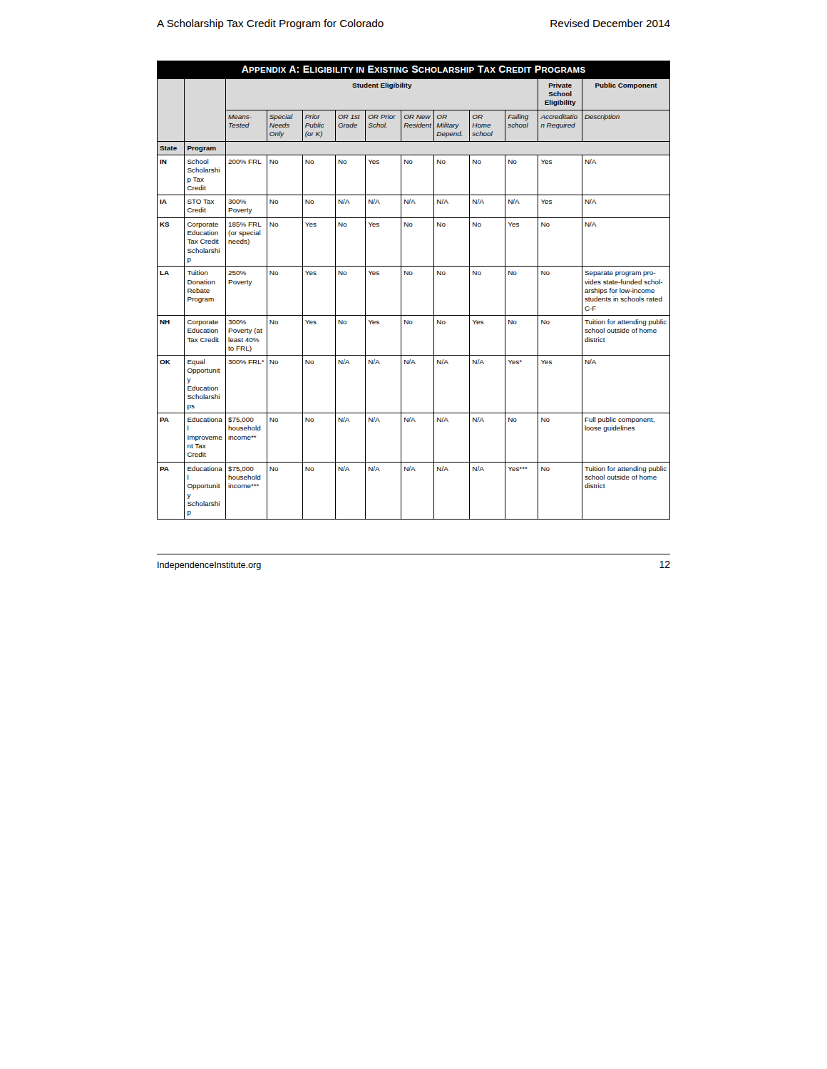A Scholarship Tax Credit Program for Colorado
Revised December 2014
| A PPENDIX A: E LIGIBILITY IN E XISTING S CHOLARSHIP T AX C REDIT P ROGRAMS |
| | | Student Eligibility | Private School Eligibility | Public Component |
| Means-Tested | Special Needs Only | Prior Public (or K) | OR 1st Grade | OR Prior Schol. | OR New Resident | OR Military Depend. | OR Home school | Failing school | Accreditation Required | Description |
| State | Program | |
| IN | School Scholarship Tax Credit | 200% FRL | No | No | No | Yes | No | No | No | No | Yes | N/A |
| IA | STO Tax Credit | 300% Poverty | No | No | N/A | N/A | N/A | N/A | N/A | N/A | Yes | N/A |
| KS | Corporate Education Tax Credit Scholarship | 185% FRL (or special needs) | No | Yes | No | Yes | No | No | No | Yes | No | N/A |
| LA | Tuition Donation Rebate Program | 250% Poverty | No | Yes | No | Yes | No | No | No | No | No | Separate program provides state-funded scholarships for low-income students in schools rated C-F |
| NH | Corporate Education Tax Credit | 300% Poverty (at least 40% to FRL) | No | Yes | No | Yes | No | No | Yes | No | No | Tuition for attending public school outside of home district |
| OK | Equal Opportunity Education Scholarships | 300% FRL* | No | No | N/A | N/A | N/A | N/A | N/A | Yes* | Yes | N/A |
| PA | Educational Improvement Tax Credit | $75,000 household income** | No | No | N/A | N/A | N/A | N/A | N/A | No | No | Full public component, loose guidelines |
| PA | Educational Opportunity Scholarship | $75,000 household income*** | No | No | N/A | N/A | N/A | N/A | N/A | Yes*** | No | Tuition for attending public school outside of home district |
IndependenceInstitute.org
12